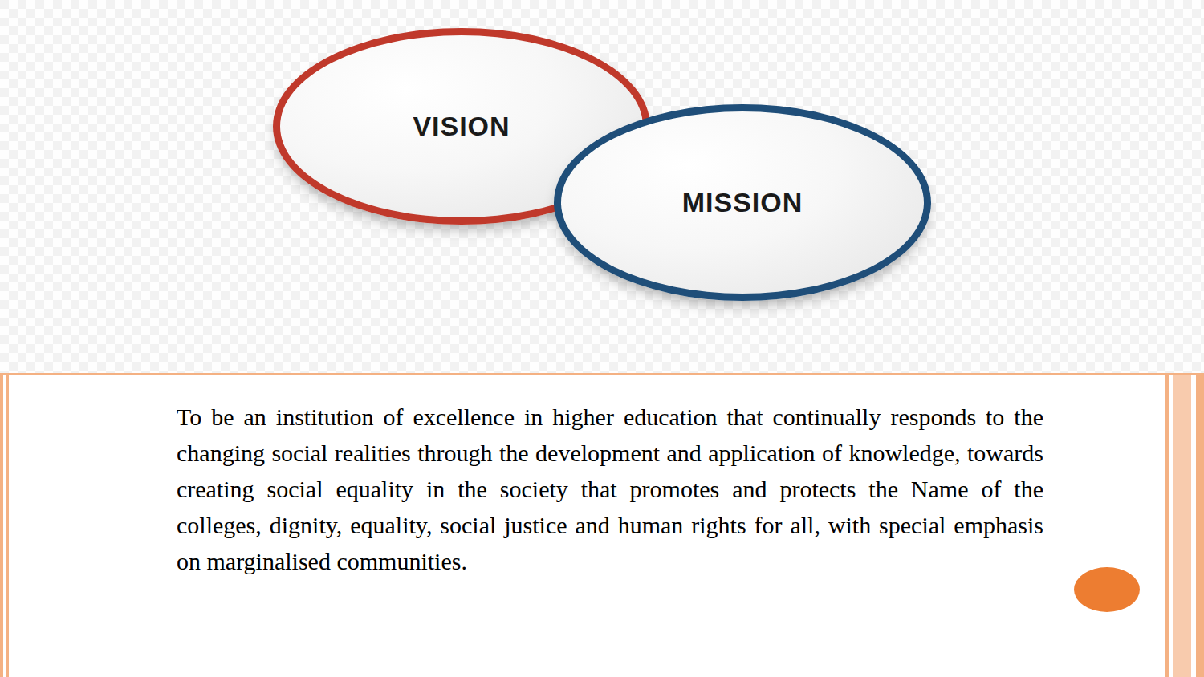VISION
MISSION
To be an institution of excellence in higher education that continually responds to the changing social realities through the development and application of knowledge, towards creating social equality in the society that promotes and protects the Name of the colleges, dignity, equality, social justice and human rights for all, with special emphasis on marginalised communities.